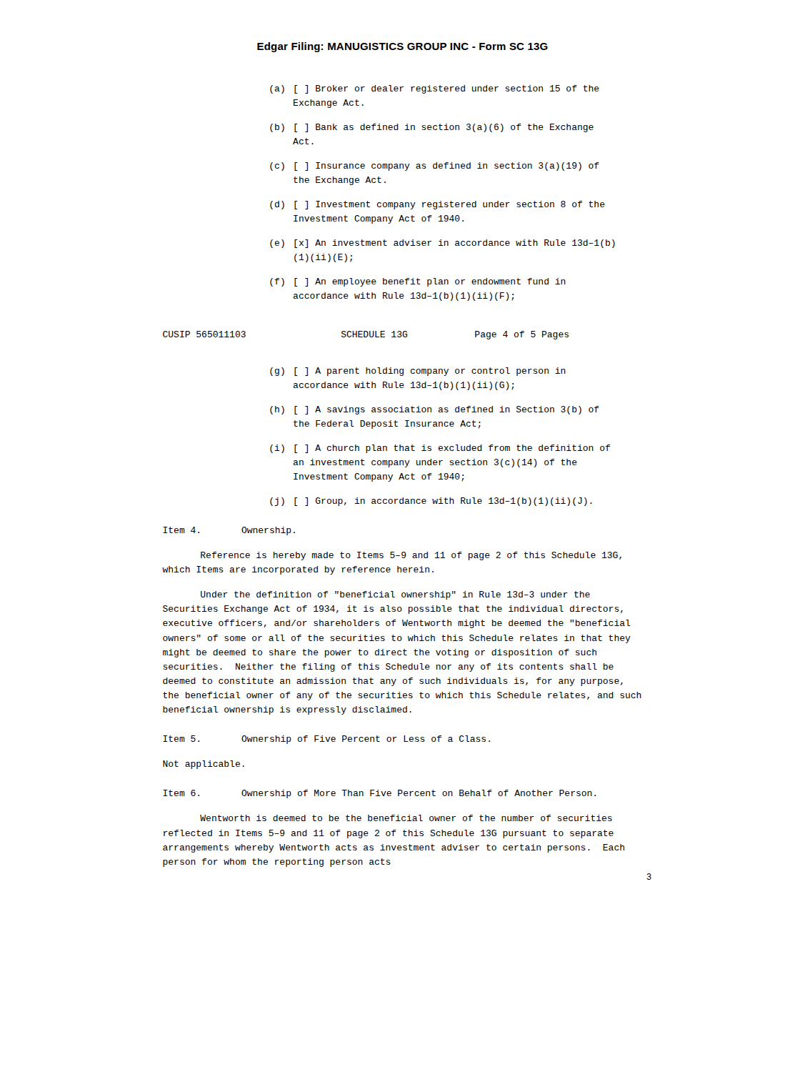Edgar Filing: MANUGISTICS GROUP INC - Form SC 13G
(a)[ ] Broker or dealer registered under section 15 of the Exchange Act.
(b)[ ] Bank as defined in section 3(a)(6) of the Exchange Act.
(c)[ ] Insurance company as defined in section 3(a)(19) of the Exchange Act.
(d)[ ] Investment company registered under section 8 of the Investment Company Act of 1940.
(e)[x] An investment adviser in accordance with Rule 13d–1(b)(1)(ii)(E);
(f)[ ] An employee benefit plan or endowment fund in accordance with Rule 13d–1(b)(1)(ii)(F);
CUSIP 565011103 SCHEDULE 13G Page 4 of 5 Pages
(g)[ ] A parent holding company or control person in accordance with Rule 13d–1(b)(1)(ii)(G);
(h)[ ] A savings association as defined in Section 3(b) of the Federal Deposit Insurance Act;
(i)[ ] A church plan that is excluded from the definition of an investment company under section 3(c)(14) of the Investment Company Act of 1940;
(j)[ ] Group, in accordance with Rule 13d–1(b)(1)(ii)(J).
Item 4.
Ownership.
Reference is hereby made to Items 5–9 and 11 of page 2 of this Schedule 13G, which Items are incorporated by reference herein.
Under the definition of "beneficial ownership" in Rule 13d–3 under the Securities Exchange Act of 1934, it is also possible that the individual directors, executive officers, and/or shareholders of Wentworth might be deemed the "beneficial owners" of some or all of the securities to which this Schedule relates in that they might be deemed to share the power to direct the voting or disposition of such securities. Neither the filing of this Schedule nor any of its contents shall be deemed to constitute an admission that any of such individuals is, for any purpose, the beneficial owner of any of the securities to which this Schedule relates, and such beneficial ownership is expressly disclaimed.
Item 5.
Ownership of Five Percent or Less of a Class.
Not applicable.
Item 6.
Ownership of More Than Five Percent on Behalf of Another Person.
Wentworth is deemed to be the beneficial owner of the number of securities reflected in Items 5–9 and 11 of page 2 of this Schedule 13G pursuant to separate arrangements whereby Wentworth acts as investment adviser to certain persons. Each person for whom the reporting person acts
3